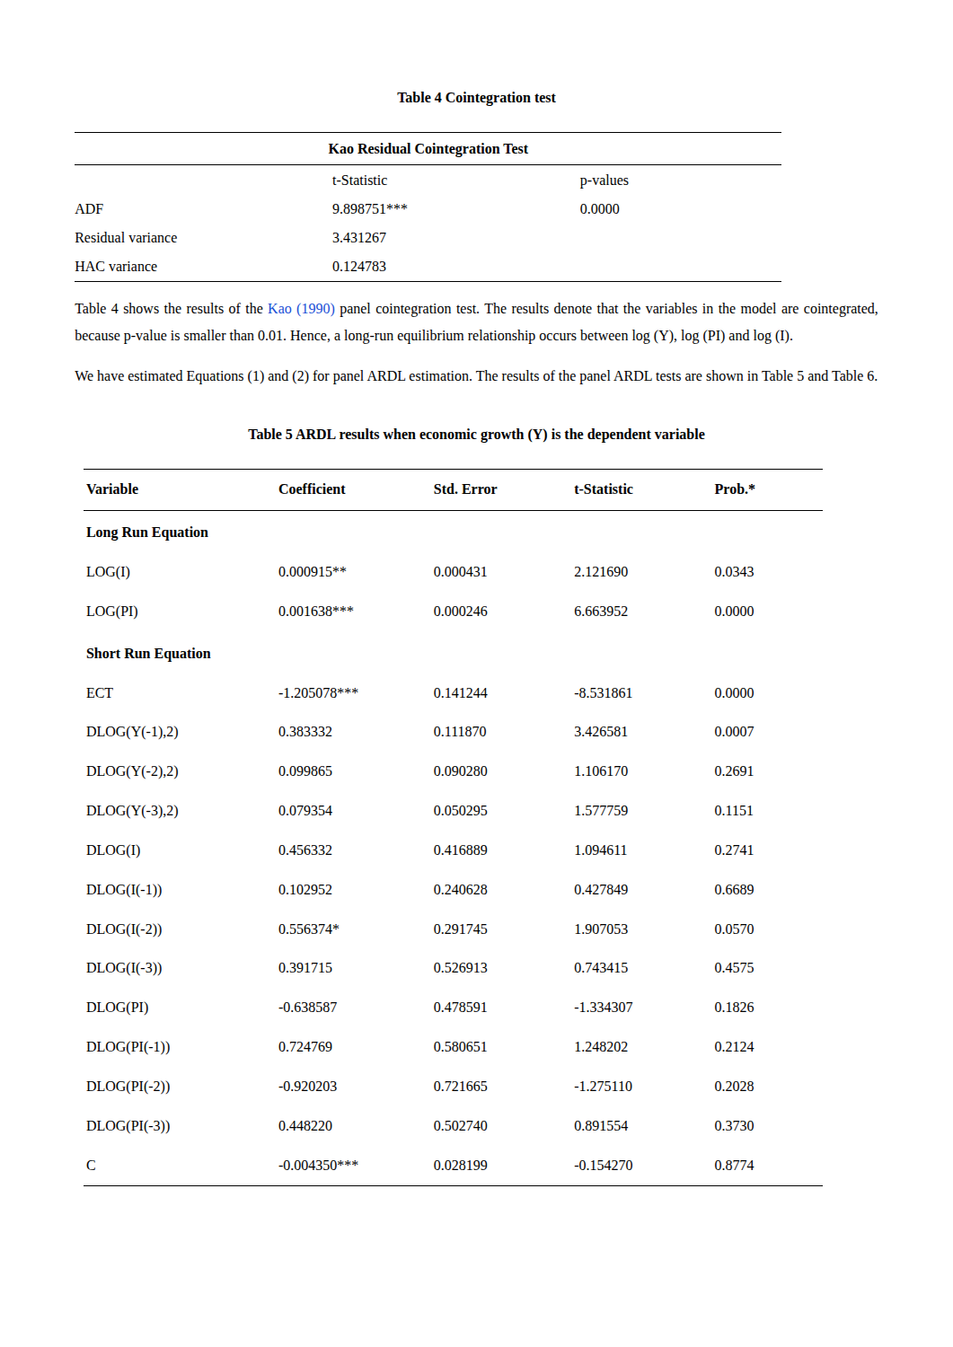Table 4 Cointegration test
| Kao Residual Cointegration Test |
| --- |
| | t-Statistic | p-values |
| ADF | 9.898751*** | 0.0000 |
| Residual variance | 3.431267 | |
| HAC variance | 0.124783 | |
Table 4 shows the results of the Kao (1990) panel cointegration test. The results denote that the variables in the model are cointegrated, because p-value is smaller than 0.01. Hence, a long-run equilibrium relationship occurs between log (Y), log (PI) and log (I).
We have estimated Equations (1) and (2) for panel ARDL estimation. The results of the panel ARDL tests are shown in Table 5 and Table 6.
Table 5 ARDL results when economic growth (Y) is the dependent variable
| Variable | Coefficient | Std. Error | t-Statistic | Prob.* |
| --- | --- | --- | --- | --- |
| Long Run Equation |
| LOG(I) | 0.000915** | 0.000431 | 2.121690 | 0.0343 |
| LOG(PI) | 0.001638*** | 0.000246 | 6.663952 | 0.0000 |
| Short Run Equation |
| ECT | -1.205078*** | 0.141244 | -8.531861 | 0.0000 |
| DLOG(Y(-1),2) | 0.383332 | 0.111870 | 3.426581 | 0.0007 |
| DLOG(Y(-2),2) | 0.099865 | 0.090280 | 1.106170 | 0.2691 |
| DLOG(Y(-3),2) | 0.079354 | 0.050295 | 1.577759 | 0.1151 |
| DLOG(I) | 0.456332 | 0.416889 | 1.094611 | 0.2741 |
| DLOG(I(-1)) | 0.102952 | 0.240628 | 0.427849 | 0.6689 |
| DLOG(I(-2)) | 0.556374* | 0.291745 | 1.907053 | 0.0570 |
| DLOG(I(-3)) | 0.391715 | 0.526913 | 0.743415 | 0.4575 |
| DLOG(PI) | -0.638587 | 0.478591 | -1.334307 | 0.1826 |
| DLOG(PI(-1)) | 0.724769 | 0.580651 | 1.248202 | 0.2124 |
| DLOG(PI(-2)) | -0.920203 | 0.721665 | -1.275110 | 0.2028 |
| DLOG(PI(-3)) | 0.448220 | 0.502740 | 0.891554 | 0.3730 |
| C | -0.004350*** | 0.028199 | -0.154270 | 0.8774 |